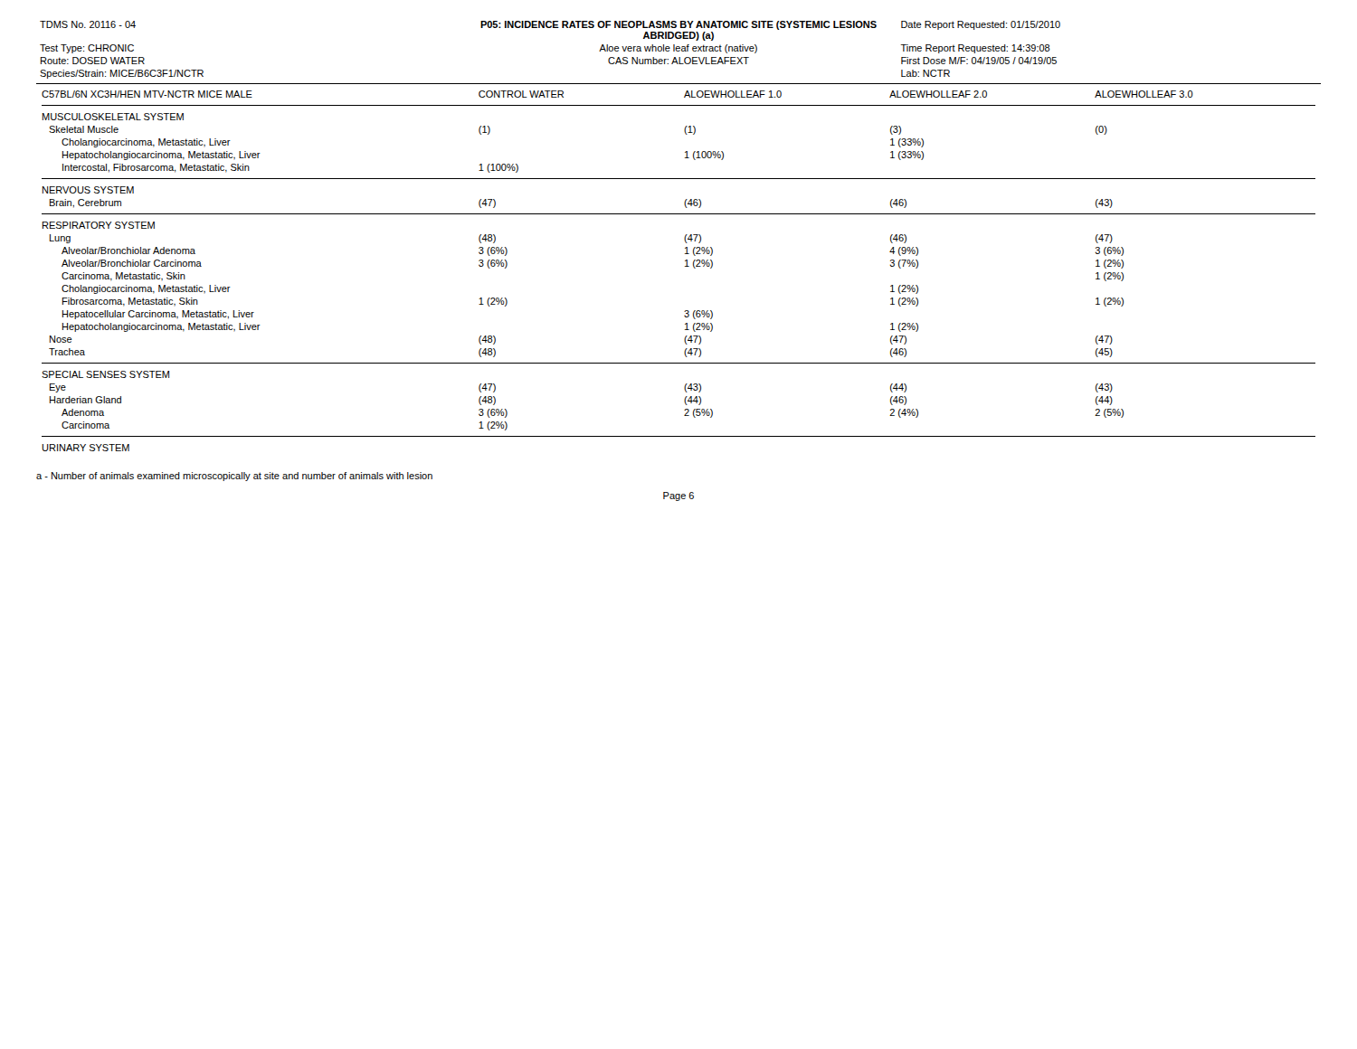| TDMS No. 20116 - 04 | P05: INCIDENCE RATES OF NEOPLASMS BY ANATOMIC SITE (SYSTEMIC LESIONS ABRIDGED) (a) | Date Report Requested: 01/15/2010 |
| Test Type: CHRONIC | Aloe vera whole leaf extract (native) | Time Report Requested: 14:39:08 |
| Route: DOSED WATER | CAS Number: ALOEVLEAFEXT | First Dose M/F: 04/19/05 / 04/19/05 |
| Species/Strain: MICE/B6C3F1/NCTR | | Lab: NCTR |
| C57BL/6N XC3H/HEN MTV-NCTR MICE MALE | CONTROL WATER | ALOEWHOLLEAF 1.0 | ALOEWHOLLEAF 2.0 | ALOEWHOLLEAF 3.0 | |
| --- | --- | --- | --- | --- | --- |
| MUSCULOSKELETAL SYSTEM |
| Skeletal Muscle | (1) | (1) | (3) | (0) | |
| Cholangiocarcinoma, Metastatic, Liver | | | 1 (33%) | | |
| Hepatocholangiocarcinoma, Metastatic, Liver | | 1 (100%) | 1 (33%) | | |
| Intercostal, Fibrosarcoma, Metastatic, Skin | 1 (100%) | | | | |
| NERVOUS SYSTEM |
| Brain, Cerebrum | (47) | (46) | (46) | (43) | |
| RESPIRATORY SYSTEM |
| Lung | (48) | (47) | (46) | (47) | |
| Alveolar/Bronchiolar Adenoma | 3 (6%) | 1 (2%) | 4 (9%) | 3 (6%) | |
| Alveolar/Bronchiolar Carcinoma | 3 (6%) | 1 (2%) | 3 (7%) | 1 (2%) | |
| Carcinoma, Metastatic, Skin | | | | 1 (2%) | |
| Cholangiocarcinoma, Metastatic, Liver | | | 1 (2%) | | |
| Fibrosarcoma, Metastatic, Skin | 1 (2%) | | 1 (2%) | 1 (2%) | |
| Hepatocellular Carcinoma, Metastatic, Liver | | 3 (6%) | | | |
| Hepatocholangiocarcinoma, Metastatic, Liver | | 1 (2%) | 1 (2%) | | |
| Nose | (48) | (47) | (47) | (47) | |
| Trachea | (48) | (47) | (46) | (45) | |
| SPECIAL SENSES SYSTEM |
| Eye | (47) | (43) | (44) | (43) | |
| Harderian Gland | (48) | (44) | (46) | (44) | |
| Adenoma | 3 (6%) | 2 (5%) | 2 (4%) | 2 (5%) | |
| Carcinoma | 1 (2%) | | | | |
| URINARY SYSTEM |
a - Number of animals examined microscopically at site and number of animals with lesion
Page 6